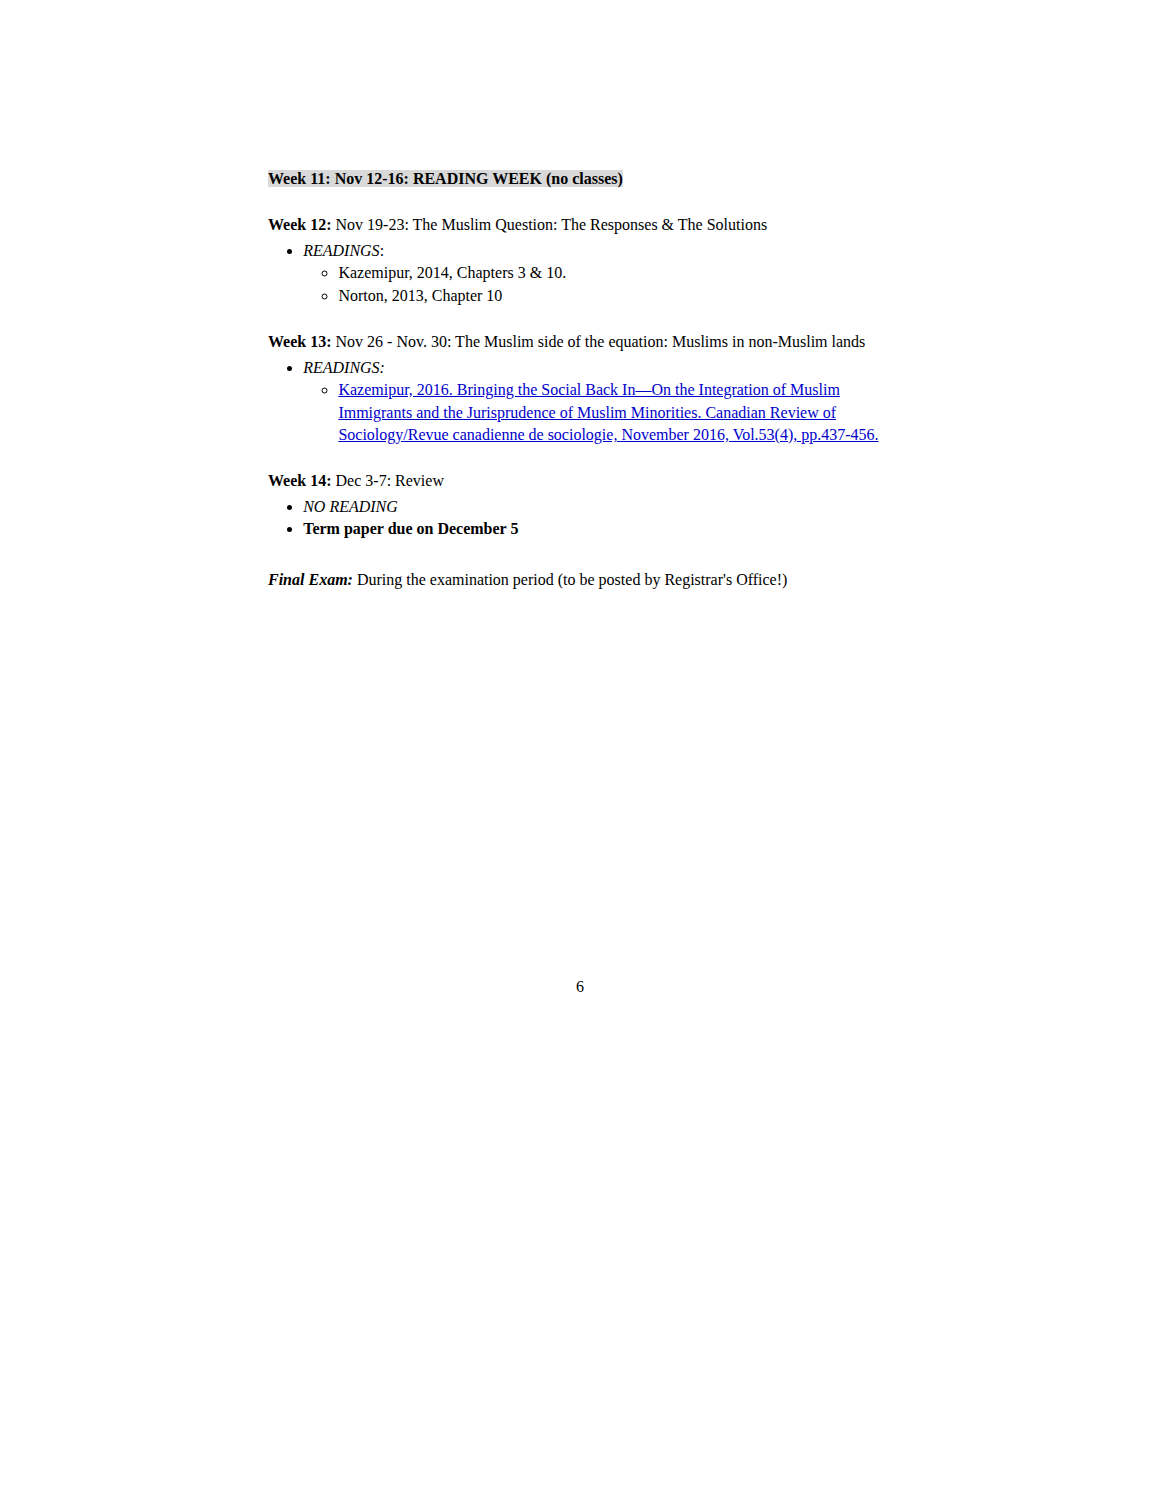Week 11: Nov 12-16: READING WEEK (no classes)
Week 12: Nov 19-23: The Muslim Question: The Responses & The Solutions
READINGS:
Kazemipur, 2014, Chapters 3 & 10.
Norton, 2013, Chapter 10
Week 13: Nov 26 - Nov. 30: The Muslim side of the equation: Muslims in non-Muslim lands
READINGS:
Kazemipur, 2016. Bringing the Social Back In—On the Integration of Muslim Immigrants and the Jurisprudence of Muslim Minorities. Canadian Review of Sociology/Revue canadienne de sociologie, November 2016, Vol.53(4), pp.437-456.
Week 14: Dec 3-7: Review
NO READING
Term paper due on December 5
Final Exam: During the examination period (to be posted by Registrar's Office!)
6